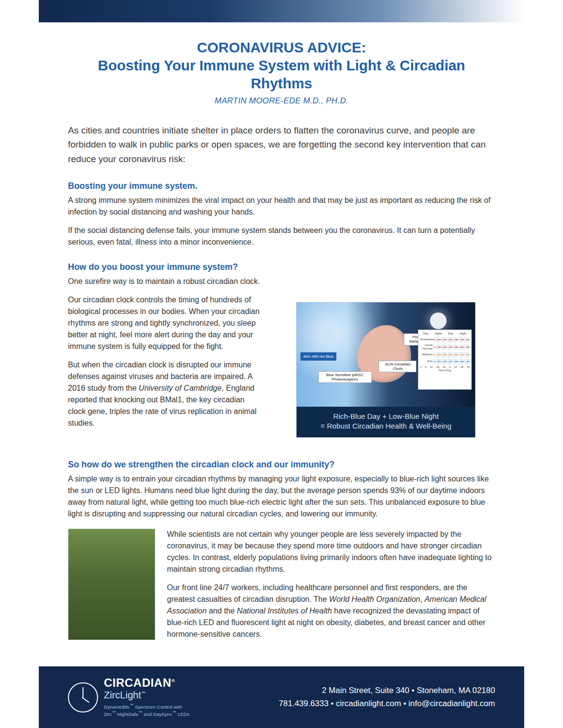CORONAVIRUS ADVICE: Boosting Your Immune System with Light & Circadian Rhythms
MARTIN MOORE-EDE M.D., PH.D.
As cities and countries initiate shelter in place orders to flatten the coronavirus curve, and people are forbidden to walk in public parks or open spaces, we are forgetting the second key intervention that can reduce your coronavirus risk:
Boosting your immune system.
A strong immune system minimizes the viral impact on your health and that may be just as important as reducing the risk of infection by social distancing and washing your hands.
If the social distancing defense fails, your immune system stands between you the coronavirus. It can turn a potentially serious, even fatal, illness into a minor inconvenience.
How do you boost your immune system?
One surefire way is to maintain a robust circadian clock.
Our circadian clock controls the timing of hundreds of biological processes in our bodies. When your circadian rhythms are strong and tightly synchronized, you sleep better at night, feel more alert during the day and your immune system is fully equipped for the fight.
But when the circadian clock is disrupted our immune defenses against viruses and bacteria are impaired. A 2016 study from the University of Cambridge, England reported that knocking out BMal1, the key circadian clock gene, triples the rate of virus replication in animal studies.
440–490 nm Blue
Blue Sensitive ipRGC
Photoreceptors
SCN Circadian
Clock
Pineal
Melatonin
Day Night Day Night
Temperature
Growth Hormone
Melatonin
Urine
061218246121824
Time of Day
Rich-Blue Day + Low-Blue Night = Robust Circadian Health & Well-Being
So how do we strengthen the circadian clock and our immunity?
A simple way is to entrain your circadian rhythms by managing your light exposure, especially to blue-rich light sources like the sun or LED lights. Humans need blue light during the day, but the average person spends 93% of our daytime indoors away from natural light, while getting too much blue-rich electric light after the sun sets. This unbalanced exposure to blue light is disrupting and suppressing our natural circadian cycles, and lowering our immunity.
While scientists are not certain why younger people are less severely impacted by the coronavirus, it may be because they spend more time outdoors and have stronger circadian cycles. In contrast, elderly populations living primarily indoors often have inadequate lighting to maintain strong circadian rhythms.
Our front line 24/7 workers, including healthcare personnel and first responders, are the greatest casualties of circadian disruption. The World Health Organization, American Medical Association and the National Institutes of Health have recognized the devastating impact of blue-rich LED and fluorescent light at night on obesity, diabetes, and breast cancer and other hormone-sensitive cancers.
CIRCADIAN®
ZircLight™
DynamicBlu™ Spectrum Control with
Zirc™ NightSafe™ and DaySync™ LEDs
2 Main Street, Suite 340 • Stoneham, MA 02180
781.439.6333 • circadianlight.com • info@circadianlight.com